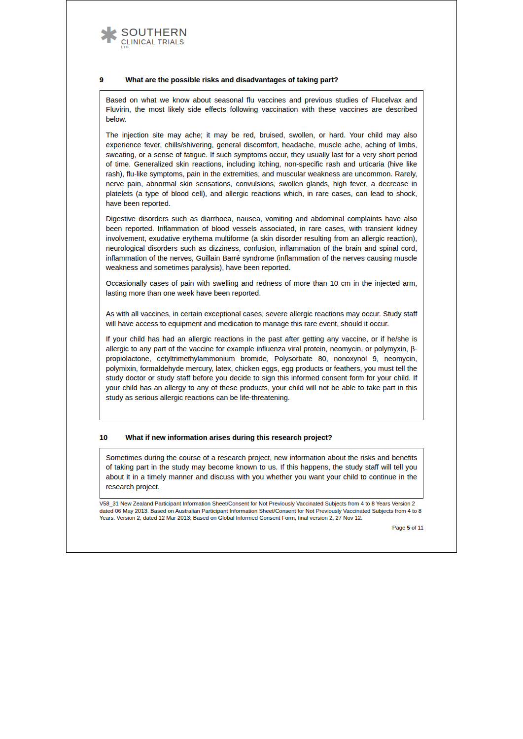✱
SOUTHERN
CLINICAL TRIALS
LTD
9 What are the possible risks and disadvantages of taking part?
Based on what we know about seasonal flu vaccines and previous studies of Flucelvax and Fluvirin, the most likely side effects following vaccination with these vaccines are described below.
The injection site may ache; it may be red, bruised, swollen, or hard. Your child may also experience fever, chills/shivering, general discomfort, headache, muscle ache, aching of limbs, sweating, or a sense of fatigue. If such symptoms occur, they usually last for a very short period of time. Generalized skin reactions, including itching, non-specific rash and urticaria (hive like rash), flu-like symptoms, pain in the extremities, and muscular weakness are uncommon. Rarely, nerve pain, abnormal skin sensations, convulsions, swollen glands, high fever, a decrease in platelets (a type of blood cell), and allergic reactions which, in rare cases, can lead to shock, have been reported.
Digestive disorders such as diarrhoea, nausea, vomiting and abdominal complaints have also been reported. Inflammation of blood vessels associated, in rare cases, with transient kidney involvement, exudative erythema multiforme (a skin disorder resulting from an allergic reaction), neurological disorders such as dizziness, confusion, inflammation of the brain and spinal cord, inflammation of the nerves, Guillain Barré syndrome (inflammation of the nerves causing muscle weakness and sometimes paralysis), have been reported.
Occasionally cases of pain with swelling and redness of more than 10 cm in the injected arm, lasting more than one week have been reported.
As with all vaccines, in certain exceptional cases, severe allergic reactions may occur. Study staff will have access to equipment and medication to manage this rare event, should it occur.
If your child has had an allergic reactions in the past after getting any vaccine, or if he/she is allergic to any part of the vaccine for example influenza viral protein, neomycin, or polymyxin, β-propiolactone, cetyltrimethylammonium bromide, Polysorbate 80, nonoxynol 9, neomycin, polymixin, formaldehyde mercury, latex, chicken eggs, egg products or feathers, you must tell the study doctor or study staff before you decide to sign this informed consent form for your child. If your child has an allergy to any of these products, your child will not be able to take part in this study as serious allergic reactions can be life-threatening.
10 What if new information arises during this research project?
Sometimes during the course of a research project, new information about the risks and benefits of taking part in the study may become known to us. If this happens, the study staff will tell you about it in a timely manner and discuss with you whether you want your child to continue in the research project.
V58_31 New Zealand Participant Information Sheet/Consent for Not Previously Vaccinated Subjects from 4 to 8 Years Version 2 dated 06 May 2013. Based on Australian Participant Information Sheet/Consent for Not Previously Vaccinated Subjects from 4 to 8 Years. Version 2, dated 12 Mar 2013; Based on Global Informed Consent Form, final version 2, 27 Nov 12.
Page 5 of 11